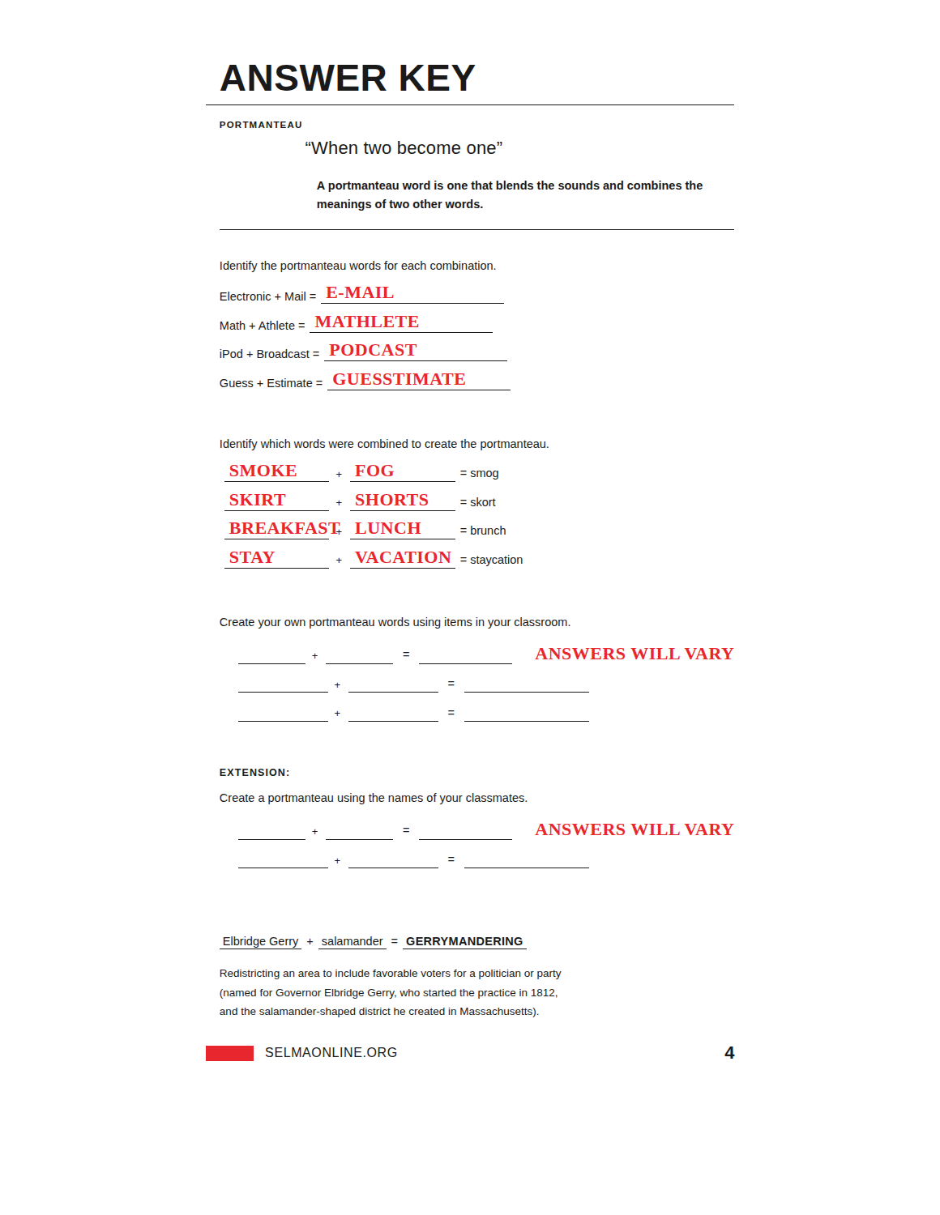Answer Key
Portmanteau
“When two become one”
A portmanteau word is one that blends the sounds and combines the meanings of two other words.
Identify the portmanteau words for each combination.
Electronic + Mail = E-mail
Math + Athlete = Mathlete
iPod + Broadcast = Podcast
Guess + Estimate = Guesstimate
Identify which words were combined to create the portmanteau.
Smoke + Fog = smog
Skirt + Shorts = skort
Breakfast + Lunch = brunch
Stay + Vacation = staycation
Create your own portmanteau words using items in your classroom.
+ = Answers will vary
+ =
+ =
Extension:
Create a portmanteau using the names of your classmates.
+ = Answers will vary
+ =
Elbridge Gerry + salamander = GERRYMANDERING
Redistricting an area to include favorable voters for a politician or party
(named for Governor Elbridge Gerry, who started the practice in 1812,
and the salamander-shaped district he created in Massachusetts).
SELMAONLINE.ORG 4